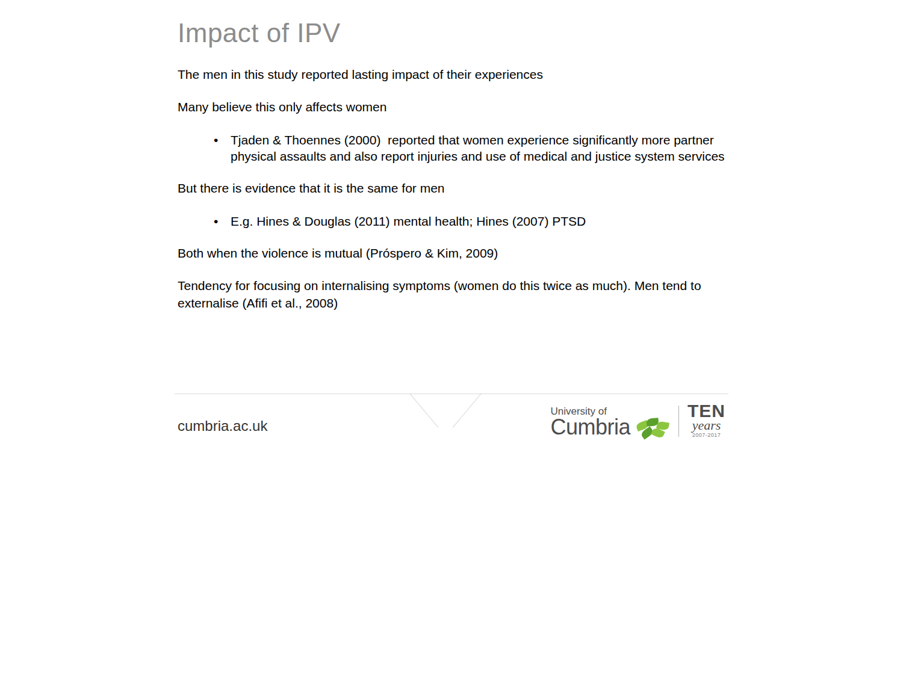Impact of IPV
The men in this study reported lasting impact of their experiences
Many believe this only affects women
Tjaden & Thoennes (2000) reported that women experience significantly more partner physical assaults and also report injuries and use of medical and justice system services
But there is evidence that it is the same for men
E.g. Hines & Douglas (2011) mental health; Hines (2007) PTSD
Both when the violence is mutual (Próspero & Kim, 2009)
Tendency for focusing on internalising symptoms (women do this twice as much). Men tend to externalise (Afifi et al., 2008)
cumbria.ac.uk
University of
Cumbria
TEN
years
2007-2017